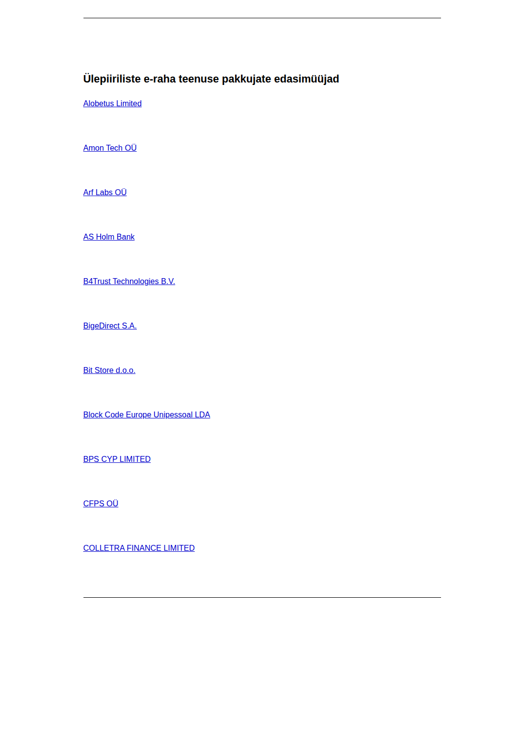Ülepiiriliste e-raha teenuse pakkujate edasimüüjad
Alobetus Limited
Amon Tech OÜ
Arf Labs OÜ
AS Holm Bank
B4Trust Technologies B.V.
BigeDirect S.A.
Bit Store d.o.o.
Block Code Europe Unipessoal LDA
BPS CYP LIMITED
CFPS OÜ
COLLETRA FINANCE LIMITED